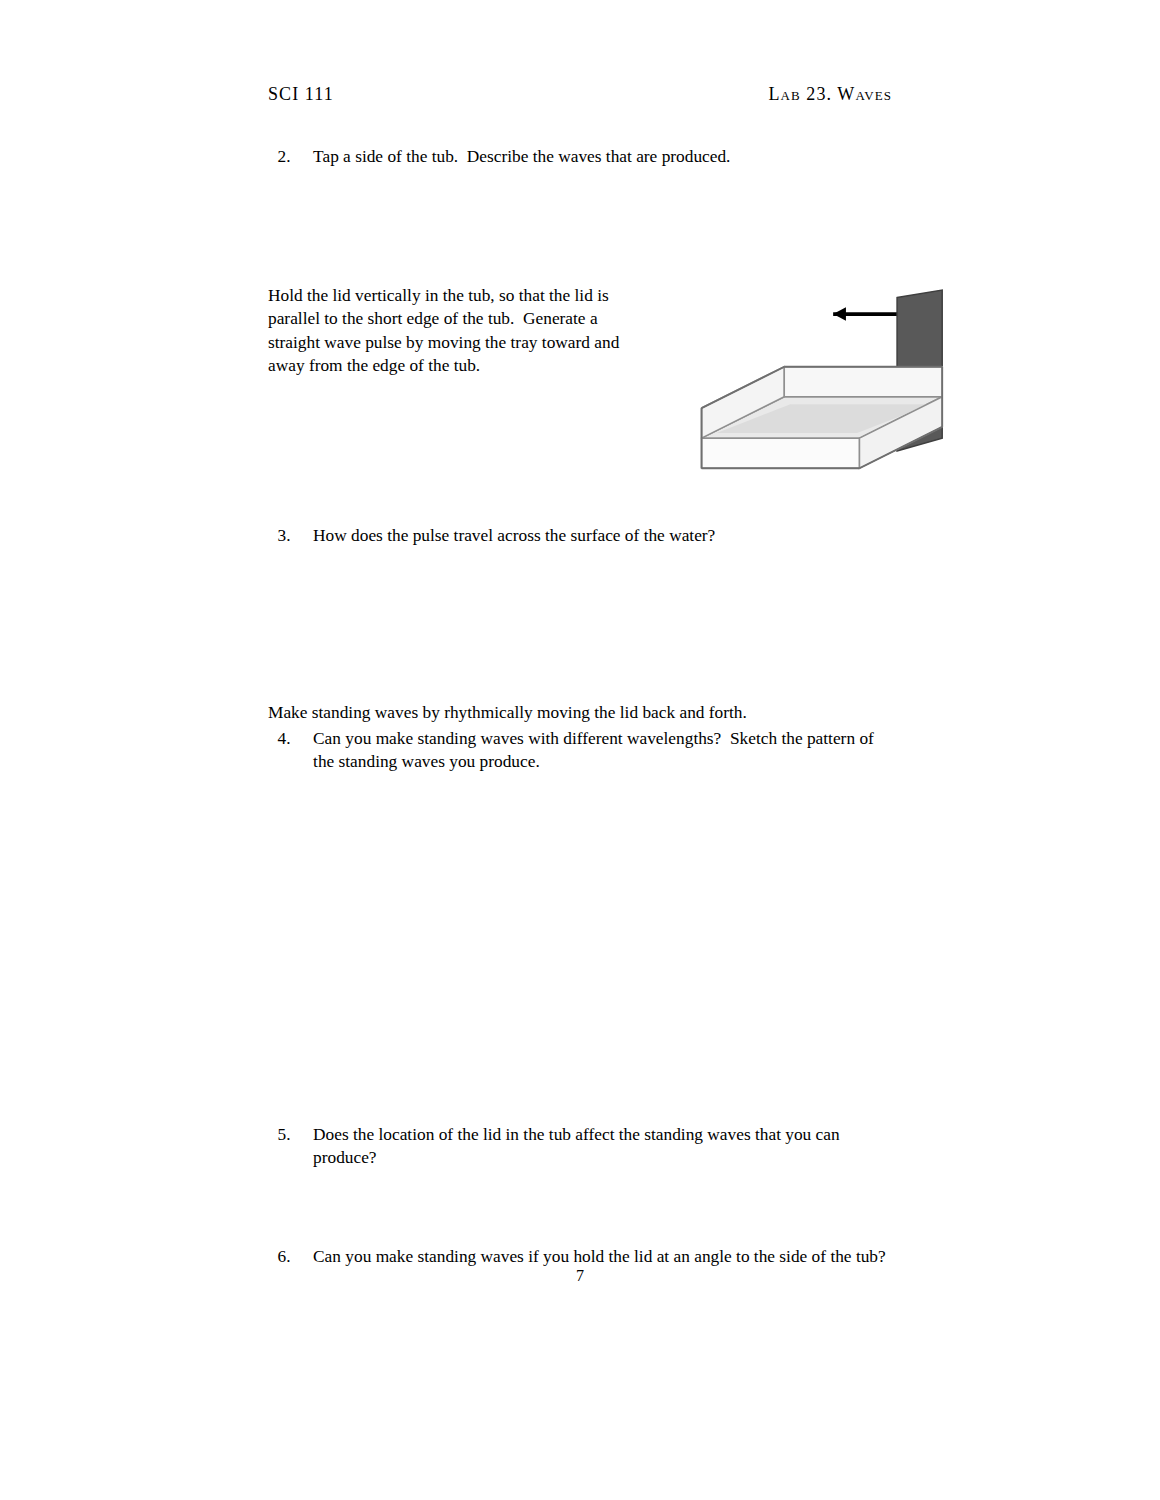SCI 111
Lab 23. Waves
2. Tap a side of the tub. Describe the waves that are produced.
Hold the lid vertically in the tub, so that the lid is parallel to the short edge of the tub. Generate a straight wave pulse by moving the tray toward and away from the edge of the tub.
3. How does the pulse travel across the surface of the water?
Make standing waves by rhythmically moving the lid back and forth.
4. Can you make standing waves with different wavelengths? Sketch the pattern of the standing waves you produce.
5. Does the location of the lid in the tub affect the standing waves that you can produce?
6. Can you make standing waves if you hold the lid at an angle to the side of the tub?
7